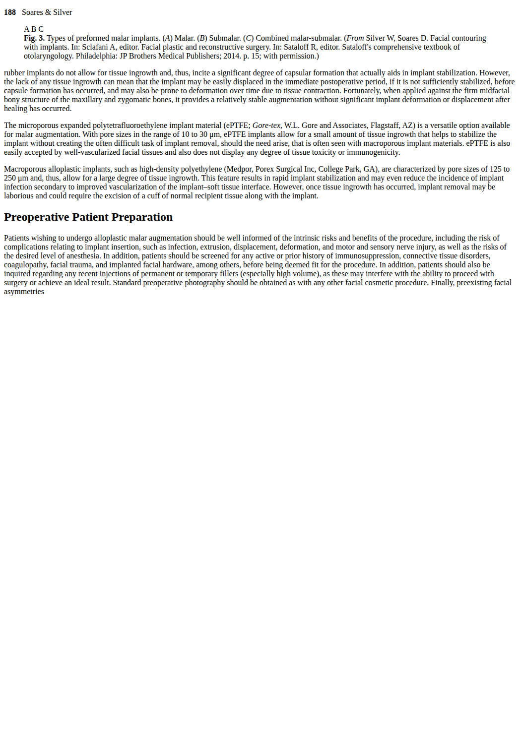188 Soares & Silver
A B C
Fig. 3. Types of preformed malar implants. (A) Malar. (B) Submalar. (C) Combined malar-submalar. (From Silver W, Soares D. Facial contouring with implants. In: Sclafani A, editor. Facial plastic and reconstructive surgery. In: Sataloff R, editor. Sataloff's comprehensive textbook of otolaryngology. Philadelphia: JP Brothers Medical Publishers; 2014. p. 15; with permission.)
rubber implants do not allow for tissue ingrowth and, thus, incite a significant degree of capsular formation that actually aids in implant stabilization. However, the lack of any tissue ingrowth can mean that the implant may be easily displaced in the immediate postoperative period, if it is not sufficiently stabilized, before capsule formation has occurred, and may also be prone to deformation over time due to tissue contraction. Fortunately, when applied against the firm midfacial bony structure of the maxillary and zygomatic bones, it provides a relatively stable augmentation without significant implant deformation or displacement after healing has occurred.
The microporous expanded polytetrafluoroethylene implant material (ePTFE; Gore-tex, W.L. Gore and Associates, Flagstaff, AZ) is a versatile option available for malar augmentation. With pore sizes in the range of 10 to 30 μm, ePTFE implants allow for a small amount of tissue ingrowth that helps to stabilize the implant without creating the often difficult task of implant removal, should the need arise, that is often seen with macroporous implant materials. ePTFE is also easily accepted by well-vascularized facial tissues and also does not display any degree of tissue toxicity or immunogenicity.
Macroporous alloplastic implants, such as high-density polyethylene (Medpor, Porex Surgical Inc, College Park, GA), are characterized by pore sizes of 125 to 250 μm and, thus, allow for a large degree of tissue ingrowth. This feature results in rapid implant stabilization and may even reduce the incidence of implant infection secondary to improved vascularization of the implant–soft tissue interface. However, once tissue ingrowth has occurred, implant removal may be laborious and could require the excision of a cuff of normal recipient tissue along with the implant.
Preoperative Patient Preparation
Patients wishing to undergo alloplastic malar augmentation should be well informed of the intrinsic risks and benefits of the procedure, including the risk of complications relating to implant insertion, such as infection, extrusion, displacement, deformation, and motor and sensory nerve injury, as well as the risks of the desired level of anesthesia. In addition, patients should be screened for any active or prior history of immunosuppression, connective tissue disorders, coagulopathy, facial trauma, and implanted facial hardware, among others, before being deemed fit for the procedure. In addition, patients should also be inquired regarding any recent injections of permanent or temporary fillers (especially high volume), as these may interfere with the ability to proceed with surgery or achieve an ideal result. Standard preoperative photography should be obtained as with any other facial cosmetic procedure. Finally, preexisting facial asymmetries